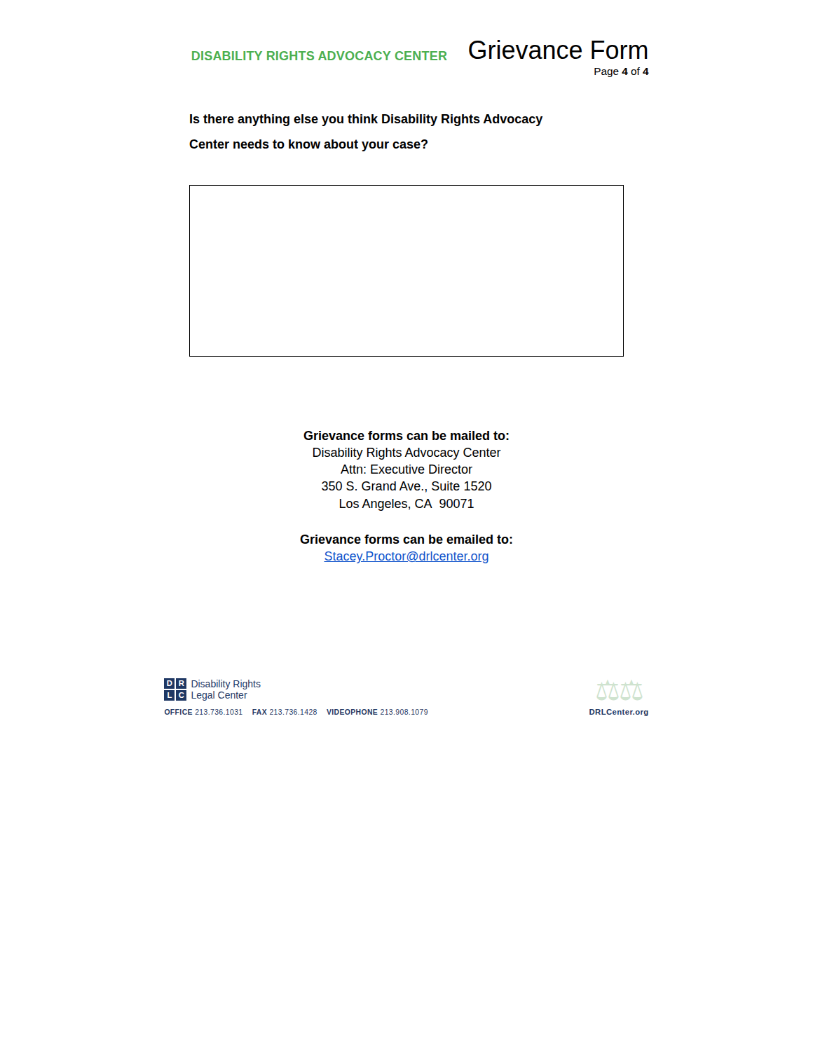DISABILITY RIGHTS ADVOCACY CENTER
Grievance Form
Page 4 of 4
Is there anything else you think Disability Rights Advocacy
Center needs to know about your case?
Grievance forms can be mailed to:
Disability Rights Advocacy Center
Attn: Executive Director
350 S. Grand Ave., Suite 1520
Los Angeles, CA 90071
Grievance forms can be emailed to:
Stacey.Proctor@drlcenter.org
DRLC
Disability Rights
Legal Center
OFFICE 213.736.1031 FAX 213.736.1428 VIDEOPHONE 213.908.1079
⚖⚖
DRLCenter.org